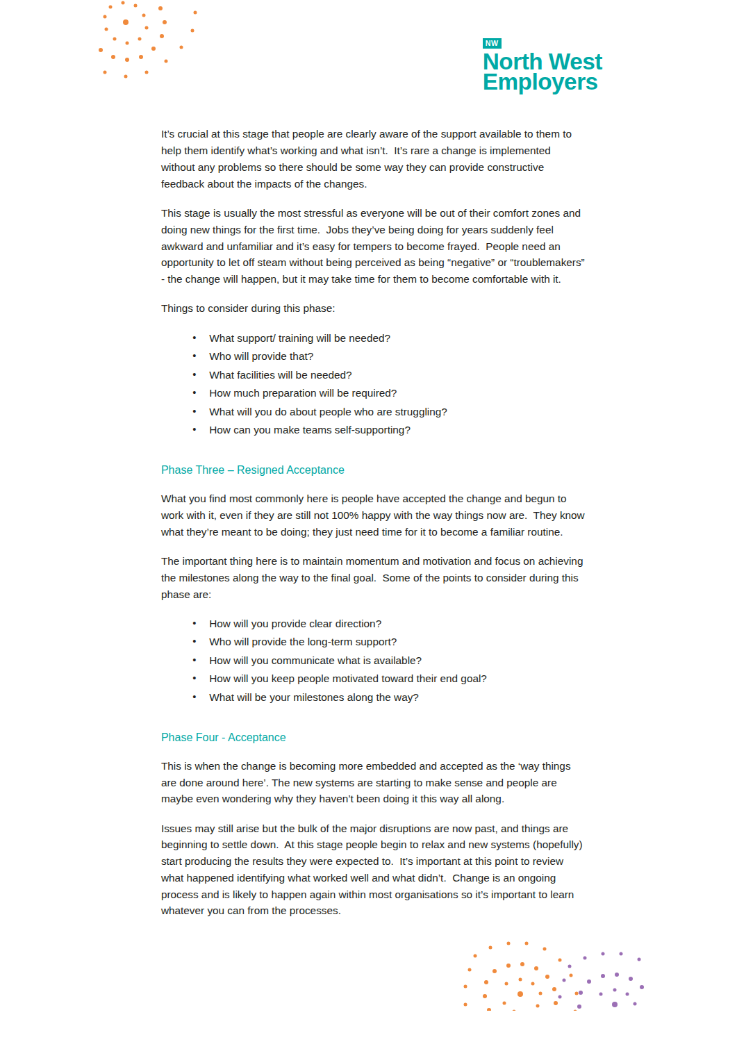NW North West Employers
It’s crucial at this stage that people are clearly aware of the support available to them to help them identify what’s working and what isn’t. It’s rare a change is implemented without any problems so there should be some way they can provide constructive feedback about the impacts of the changes.
This stage is usually the most stressful as everyone will be out of their comfort zones and doing new things for the first time. Jobs they’ve being doing for years suddenly feel awkward and unfamiliar and it’s easy for tempers to become frayed. People need an opportunity to let off steam without being perceived as being “negative” or “troublemakers” - the change will happen, but it may take time for them to become comfortable with it.
Things to consider during this phase:
What support/ training will be needed?
Who will provide that?
What facilities will be needed?
How much preparation will be required?
What will you do about people who are struggling?
How can you make teams self-supporting?
Phase Three – Resigned Acceptance
What you find most commonly here is people have accepted the change and begun to work with it, even if they are still not 100% happy with the way things now are. They know what they’re meant to be doing; they just need time for it to become a familiar routine.
The important thing here is to maintain momentum and motivation and focus on achieving the milestones along the way to the final goal. Some of the points to consider during this phase are:
How will you provide clear direction?
Who will provide the long-term support?
How will you communicate what is available?
How will you keep people motivated toward their end goal?
What will be your milestones along the way?
Phase Four - Acceptance
This is when the change is becoming more embedded and accepted as the ‘way things are done around here’. The new systems are starting to make sense and people are maybe even wondering why they haven’t been doing it this way all along.
Issues may still arise but the bulk of the major disruptions are now past, and things are beginning to settle down. At this stage people begin to relax and new systems (hopefully) start producing the results they were expected to. It’s important at this point to review what happened identifying what worked well and what didn’t. Change is an ongoing process and is likely to happen again within most organisations so it’s important to learn whatever you can from the processes.